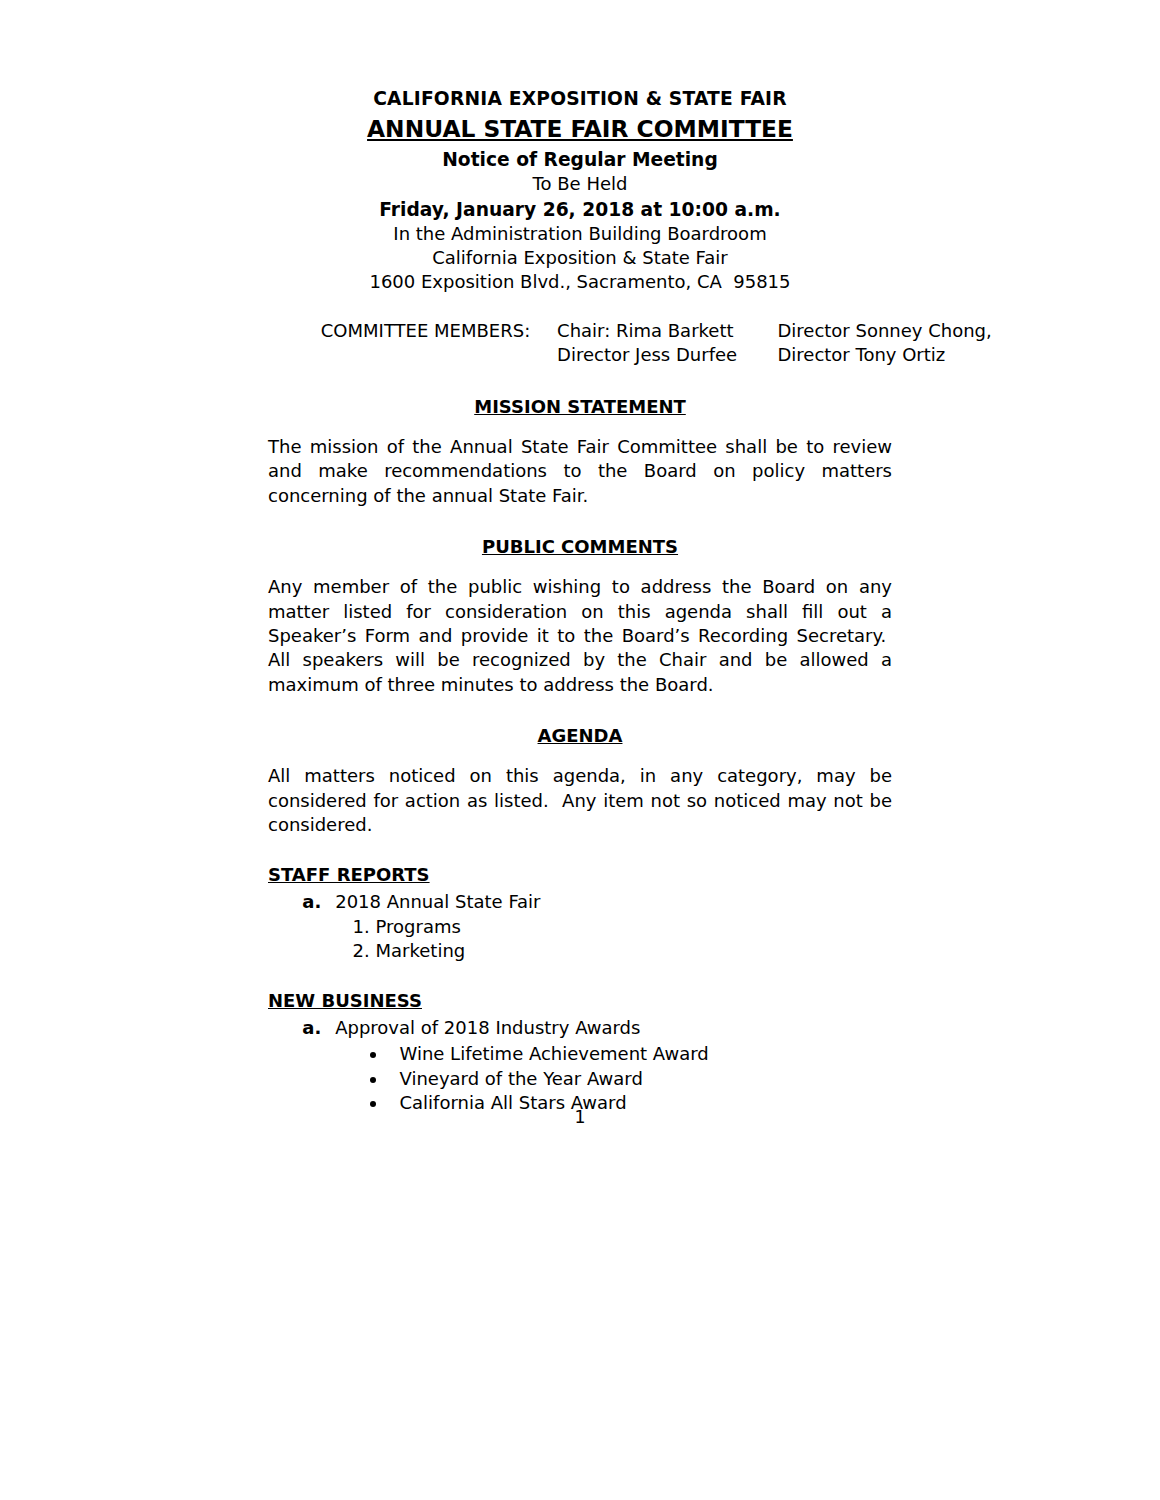CALIFORNIA EXPOSITION & STATE FAIR
ANNUAL STATE FAIR COMMITTEE
Notice of Regular Meeting
To Be Held
Friday, January 26, 2018 at 10:00 a.m.
In the Administration Building Boardroom
California Exposition & State Fair
1600 Exposition Blvd., Sacramento, CA 95815
| COMMITTEE MEMBERS: | Chair: Rima Barkett | Director Sonney Chong, |
| | Director Jess Durfee | Director Tony Ortiz |
MISSION STATEMENT
The mission of the Annual State Fair Committee shall be to review and make recommendations to the Board on policy matters concerning of the annual State Fair.
PUBLIC COMMENTS
Any member of the public wishing to address the Board on any matter listed for consideration on this agenda shall fill out a Speaker’s Form and provide it to the Board’s Recording Secretary. All speakers will be recognized by the Chair and be allowed a maximum of three minutes to address the Board.
AGENDA
All matters noticed on this agenda, in any category, may be considered for action as listed. Any item not so noticed may not be considered.
STAFF REPORTS
2018 Annual State Fair
Programs
Marketing
NEW BUSINESS
Approval of 2018 Industry Awards
Wine Lifetime Achievement Award
Vineyard of the Year Award
California All Stars Award
1